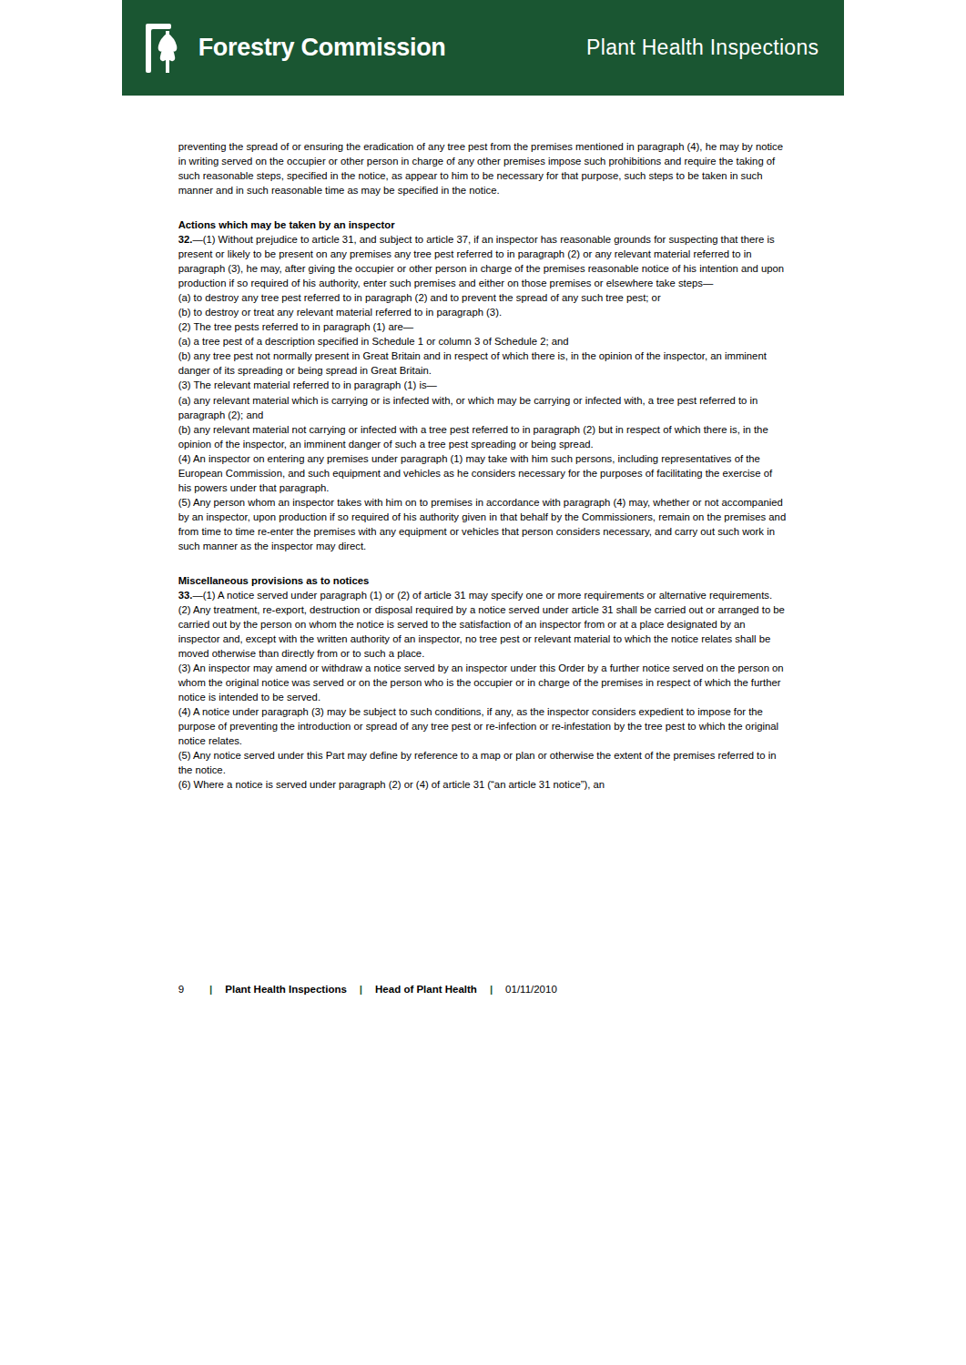Forestry Commission
Plant Health Inspections
preventing the spread of or ensuring the eradication of any tree pest from the premises mentioned in paragraph (4), he may by notice in writing served on the occupier or other person in charge of any other premises impose such prohibitions and require the taking of such reasonable steps, specified in the notice, as appear to him to be necessary for that purpose, such steps to be taken in such manner and in such reasonable time as may be specified in the notice.
Actions which may be taken by an inspector
32.—(1) Without prejudice to article 31, and subject to article 37, if an inspector has reasonable grounds for suspecting that there is present or likely to be present on any premises any tree pest referred to in paragraph (2) or any relevant material referred to in paragraph (3), he may, after giving the occupier or other person in charge of the premises reasonable notice of his intention and upon production if so required of his authority, enter such premises and either on those premises or elsewhere take steps—
(a) to destroy any tree pest referred to in paragraph (2) and to prevent the spread of any such tree pest; or
(b) to destroy or treat any relevant material referred to in paragraph (3).
(2) The tree pests referred to in paragraph (1) are—
(a) a tree pest of a description specified in Schedule 1 or column 3 of Schedule 2; and
(b) any tree pest not normally present in Great Britain and in respect of which there is, in the opinion of the inspector, an imminent danger of its spreading or being spread in Great Britain.
(3) The relevant material referred to in paragraph (1) is—
(a) any relevant material which is carrying or is infected with, or which may be carrying or infected with, a tree pest referred to in paragraph (2); and
(b) any relevant material not carrying or infected with a tree pest referred to in paragraph (2) but in respect of which there is, in the opinion of the inspector, an imminent danger of such a tree pest spreading or being spread.
(4) An inspector on entering any premises under paragraph (1) may take with him such persons, including representatives of the European Commission, and such equipment and vehicles as he considers necessary for the purposes of facilitating the exercise of his powers under that paragraph.
(5) Any person whom an inspector takes with him on to premises in accordance with paragraph (4) may, whether or not accompanied by an inspector, upon production if so required of his authority given in that behalf by the Commissioners, remain on the premises and from time to time re-enter the premises with any equipment or vehicles that person considers necessary, and carry out such work in such manner as the inspector may direct.
Miscellaneous provisions as to notices
33.—(1) A notice served under paragraph (1) or (2) of article 31 may specify one or more requirements or alternative requirements.
(2) Any treatment, re-export, destruction or disposal required by a notice served under article 31 shall be carried out or arranged to be carried out by the person on whom the notice is served to the satisfaction of an inspector from or at a place designated by an inspector and, except with the written authority of an inspector, no tree pest or relevant material to which the notice relates shall be moved otherwise than directly from or to such a place.
(3) An inspector may amend or withdraw a notice served by an inspector under this Order by a further notice served on the person on whom the original notice was served or on the person who is the occupier or in charge of the premises in respect of which the further notice is intended to be served.
(4) A notice under paragraph (3) may be subject to such conditions, if any, as the inspector considers expedient to impose for the purpose of preventing the introduction or spread of any tree pest or re-infection or re-infestation by the tree pest to which the original notice relates.
(5) Any notice served under this Part may define by reference to a map or plan or otherwise the extent of the premises referred to in the notice.
(6) Where a notice is served under paragraph (2) or (4) of article 31 (“an article 31 notice”), an
9 | Plant Health Inspections | Head of Plant Health | 01/11/2010